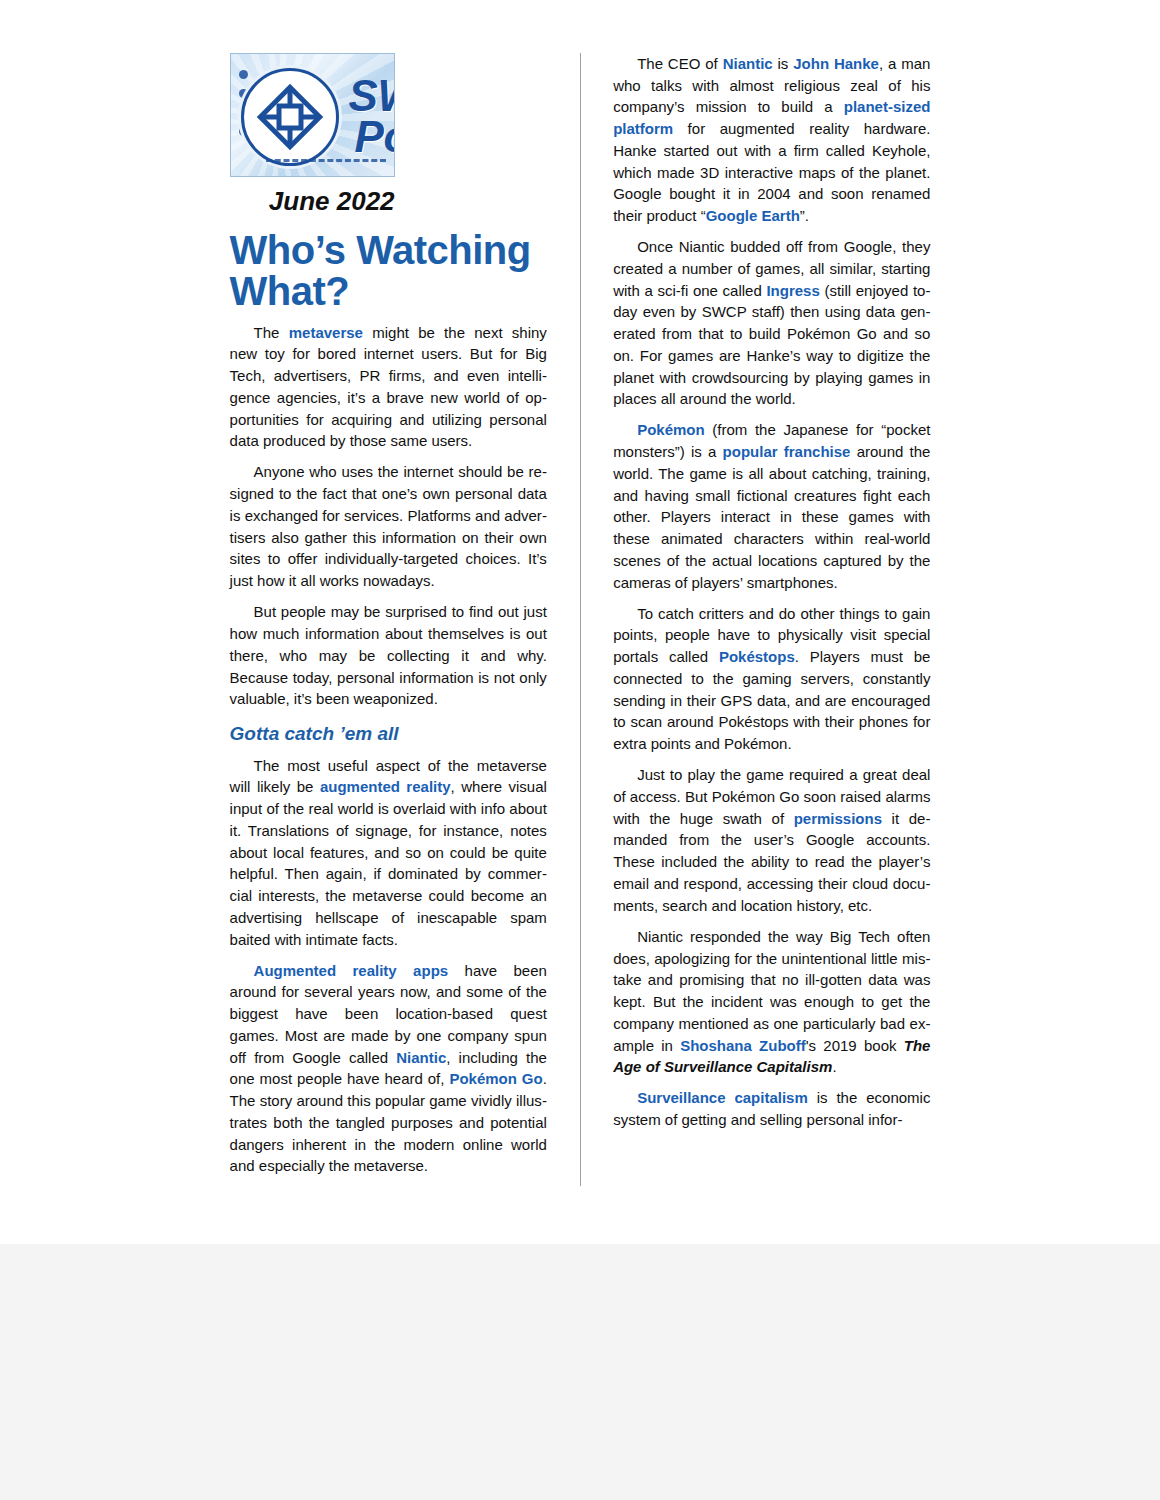SWCP Portal
June 2022
Who’s Watching What?
The metaverse might be the next shiny new toy for bored internet users. But for Big Tech, advertisers, PR firms, and even intelligence agencies, it’s a brave new world of opportunities for acquiring and utilizing personal data produced by those same users.
Anyone who uses the internet should be resigned to the fact that one’s own personal data is exchanged for services. Platforms and advertisers also gather this information on their own sites to offer individually-targeted choices. It’s just how it all works nowadays.
But people may be surprised to find out just how much information about themselves is out there, who may be collecting it and why. Because today, personal information is not only valuable, it’s been weaponized.
Gotta catch ’em all
The most useful aspect of the metaverse will likely be augmented reality, where visual input of the real world is overlaid with info about it. Translations of signage, for instance, notes about local features, and so on could be quite helpful. Then again, if dominated by commercial interests, the metaverse could become an advertising hellscape of inescapable spam baited with intimate facts.
Augmented reality apps have been around for several years now, and some of the biggest have been location-based quest games. Most are made by one company spun off from Google called Niantic, including the one most people have heard of, Pokémon Go. The story around this popular game vividly illustrates both the tangled purposes and potential dangers inherent in the modern online world and especially the metaverse.
The CEO of Niantic is John Hanke, a man who talks with almost religious zeal of his company’s mission to build a planet-sized platform for augmented reality hardware. Hanke started out with a firm called Keyhole, which made 3D interactive maps of the planet. Google bought it in 2004 and soon renamed their product “Google Earth”.
Once Niantic budded off from Google, they created a number of games, all similar, starting with a sci-fi one called Ingress (still enjoyed today even by SWCP staff) then using data generated from that to build Pokémon Go and so on. For games are Hanke’s way to digitize the planet with crowdsourcing by playing games in places all around the world.
Pokémon (from the Japanese for “pocket monsters”) is a popular franchise around the world. The game is all about catching, training, and having small fictional creatures fight each other. Players interact in these games with these animated characters within real-world scenes of the actual locations captured by the cameras of players’ smartphones.
To catch critters and do other things to gain points, people have to physically visit special portals called Pokéstops. Players must be connected to the gaming servers, constantly sending in their GPS data, and are encouraged to scan around Pokéstops with their phones for extra points and Pokémon.
Just to play the game required a great deal of access. But Pokémon Go soon raised alarms with the huge swath of permissions it demanded from the user’s Google accounts. These included the ability to read the player’s email and respond, accessing their cloud documents, search and location history, etc.
Niantic responded the way Big Tech often does, apologizing for the unintentional little mistake and promising that no ill-gotten data was kept. But the incident was enough to get the company mentioned as one particularly bad example in Shoshana Zuboff's 2019 book The Age of Surveillance Capitalism.
Surveillance capitalism is the economic system of getting and selling personal infor-